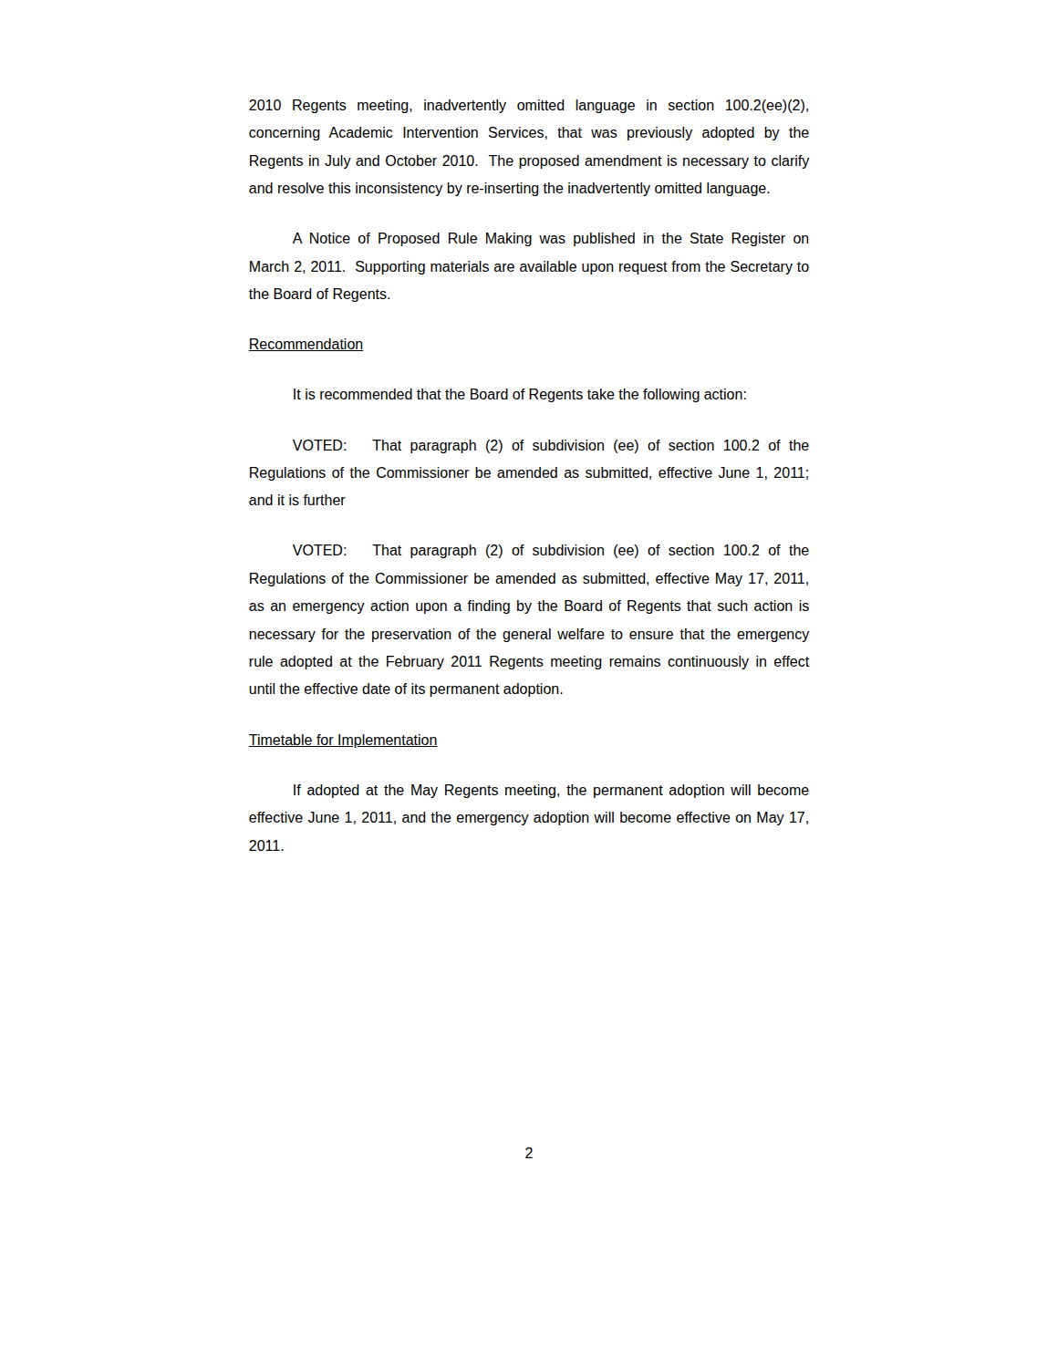2010 Regents meeting, inadvertently omitted language in section 100.2(ee)(2), concerning Academic Intervention Services, that was previously adopted by the Regents in July and October 2010. The proposed amendment is necessary to clarify and resolve this inconsistency by re-inserting the inadvertently omitted language.
A Notice of Proposed Rule Making was published in the State Register on March 2, 2011. Supporting materials are available upon request from the Secretary to the Board of Regents.
Recommendation
It is recommended that the Board of Regents take the following action:
VOTED: That paragraph (2) of subdivision (ee) of section 100.2 of the Regulations of the Commissioner be amended as submitted, effective June 1, 2011; and it is further
VOTED: That paragraph (2) of subdivision (ee) of section 100.2 of the Regulations of the Commissioner be amended as submitted, effective May 17, 2011, as an emergency action upon a finding by the Board of Regents that such action is necessary for the preservation of the general welfare to ensure that the emergency rule adopted at the February 2011 Regents meeting remains continuously in effect until the effective date of its permanent adoption.
Timetable for Implementation
If adopted at the May Regents meeting, the permanent adoption will become effective June 1, 2011, and the emergency adoption will become effective on May 17, 2011.
2